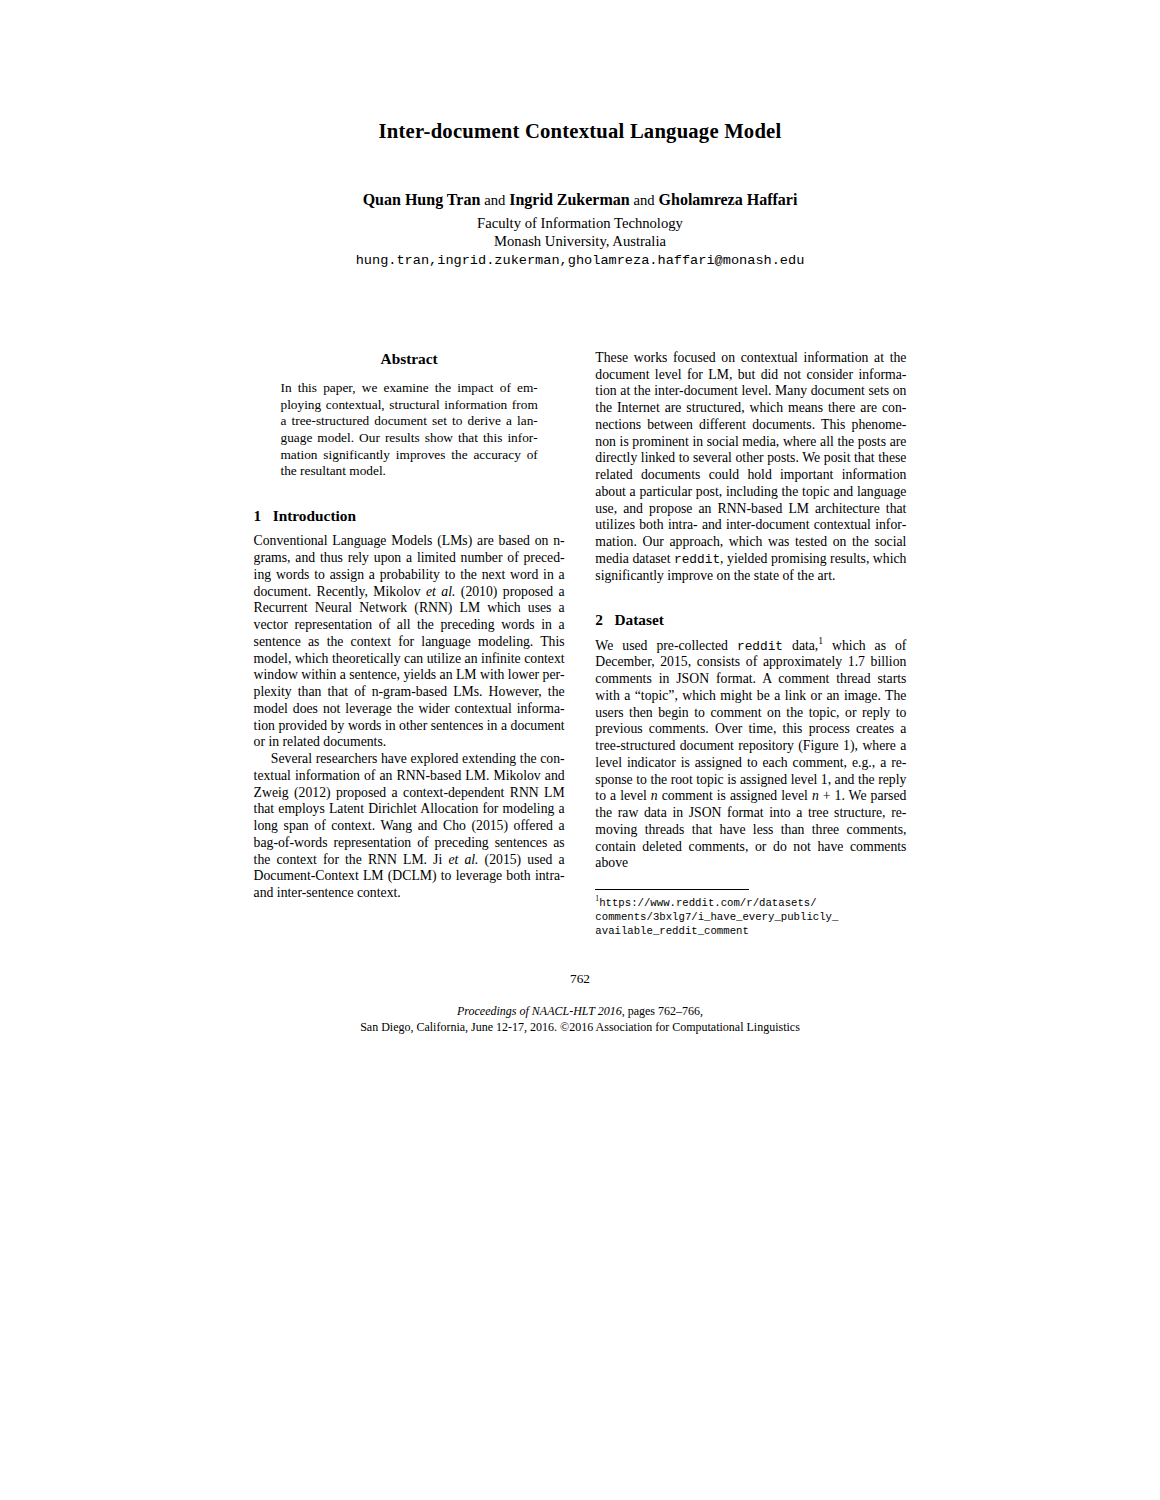Inter-document Contextual Language Model
Quan Hung Tran and Ingrid Zukerman and Gholamreza Haffari
Faculty of Information Technology
Monash University, Australia
hung.tran,ingrid.zukerman,gholamreza.haffari@monash.edu
Abstract
In this paper, we examine the impact of employing contextual, structural information from a tree-structured document set to derive a language model. Our results show that this information significantly improves the accuracy of the resultant model.
1 Introduction
Conventional Language Models (LMs) are based on n-grams, and thus rely upon a limited number of preceding words to assign a probability to the next word in a document. Recently, Mikolov et al. (2010) proposed a Recurrent Neural Network (RNN) LM which uses a vector representation of all the preceding words in a sentence as the context for language modeling. This model, which theoretically can utilize an infinite context window within a sentence, yields an LM with lower perplexity than that of n-gram-based LMs. However, the model does not leverage the wider contextual information provided by words in other sentences in a document or in related documents.
Several researchers have explored extending the contextual information of an RNN-based LM. Mikolov and Zweig (2012) proposed a context-dependent RNN LM that employs Latent Dirichlet Allocation for modeling a long span of context. Wang and Cho (2015) offered a bag-of-words representation of preceding sentences as the context for the RNN LM. Ji et al. (2015) used a Document-Context LM (DCLM) to leverage both intra- and inter-sentence context.
These works focused on contextual information at the document level for LM, but did not consider information at the inter-document level. Many document sets on the Internet are structured, which means there are connections between different documents. This phenomenon is prominent in social media, where all the posts are directly linked to several other posts. We posit that these related documents could hold important information about a particular post, including the topic and language use, and propose an RNN-based LM architecture that utilizes both intra- and inter-document contextual information. Our approach, which was tested on the social media dataset reddit, yielded promising results, which significantly improve on the state of the art.
2 Dataset
We used pre-collected reddit data,1 which as of December, 2015, consists of approximately 1.7 billion comments in JSON format. A comment thread starts with a “topic”, which might be a link or an image. The users then begin to comment on the topic, or reply to previous comments. Over time, this process creates a tree-structured document repository (Figure 1), where a level indicator is assigned to each comment, e.g., a response to the root topic is assigned level 1, and the reply to a level n comment is assigned level n + 1. We parsed the raw data in JSON format into a tree structure, removing threads that have less than three comments, contain deleted comments, or do not have comments above
1https://www.reddit.com/r/datasets/
comments/3bxlg7/i_have_every_publicly_
available_reddit_comment
762
Proceedings of NAACL-HLT 2016, pages 762–766,
San Diego, California, June 12-17, 2016. ©2016 Association for Computational Linguistics